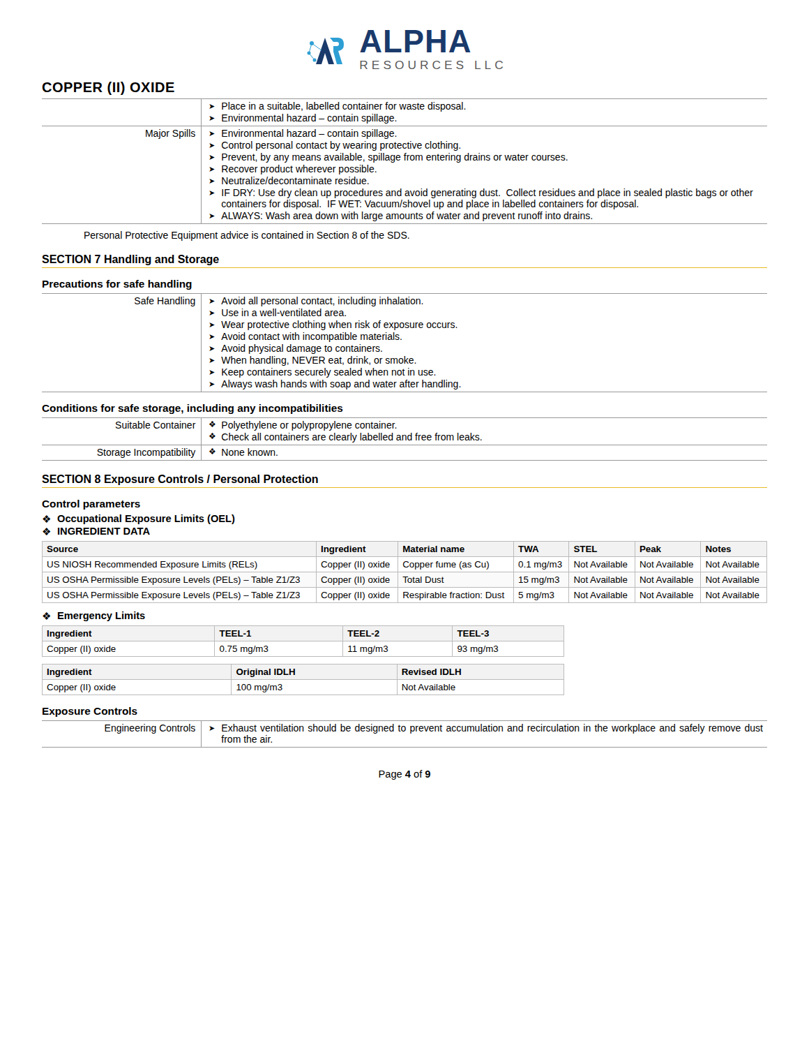ALPHA
RESOURCES LLC
COPPER (II) OXIDE
| | Place in a suitable, labelled container for waste disposal. Environmental hazard – contain spillage. |
| Major Spills | Environmental hazard – contain spillage. Control personal contact by wearing protective clothing. Prevent, by any means available, spillage from entering drains or water courses. Recover product wherever possible. Neutralize/decontaminate residue. IF DRY: Use dry clean up procedures and avoid generating dust. Collect residues and place in sealed plastic bags or other containers for disposal. IF WET: Vacuum/shovel up and place in labelled containers for disposal. ALWAYS: Wash area down with large amounts of water and prevent runoff into drains. |
Personal Protective Equipment advice is contained in Section 8 of the SDS.
SECTION 7 Handling and Storage
Precautions for safe handling
| Safe Handling | Avoid all personal contact, including inhalation. Use in a well-ventilated area. Wear protective clothing when risk of exposure occurs. Avoid contact with incompatible materials. Avoid physical damage to containers. When handling, NEVER eat, drink, or smoke. Keep containers securely sealed when not in use. Always wash hands with soap and water after handling. |
Conditions for safe storage, including any incompatibilities
| Suitable Container | Polyethylene or polypropylene container. Check all containers are clearly labelled and free from leaks. |
| Storage Incompatibility | None known. |
SECTION 8 Exposure Controls / Personal Protection
Control parameters
Occupational Exposure Limits (OEL)
INGREDIENT DATA
| Source | Ingredient | Material name | TWA | STEL | Peak | Notes |
| --- | --- | --- | --- | --- | --- | --- |
| US NIOSH Recommended Exposure Limits (RELs) | Copper (II) oxide | Copper fume (as Cu) | 0.1 mg/m3 | Not Available | Not Available | Not Available |
| US OSHA Permissible Exposure Levels (PELs) – Table Z1/Z3 | Copper (II) oxide | Total Dust | 15 mg/m3 | Not Available | Not Available | Not Available |
| US OSHA Permissible Exposure Levels (PELs) – Table Z1/Z3 | Copper (II) oxide | Respirable fraction: Dust | 5 mg/m3 | Not Available | Not Available | Not Available |
Emergency Limits
| Ingredient | TEEL-1 | TEEL-2 | TEEL-3 |
| --- | --- | --- | --- |
| Copper (II) oxide | 0.75 mg/m3 | 11 mg/m3 | 93 mg/m3 |
| Ingredient | Original IDLH | Revised IDLH |
| --- | --- | --- |
| Copper (II) oxide | 100 mg/m3 | Not Available |
Exposure Controls
| Engineering Controls | Exhaust ventilation should be designed to prevent accumulation and recirculation in the workplace and safely remove dust from the air. |
Page 4 of 9